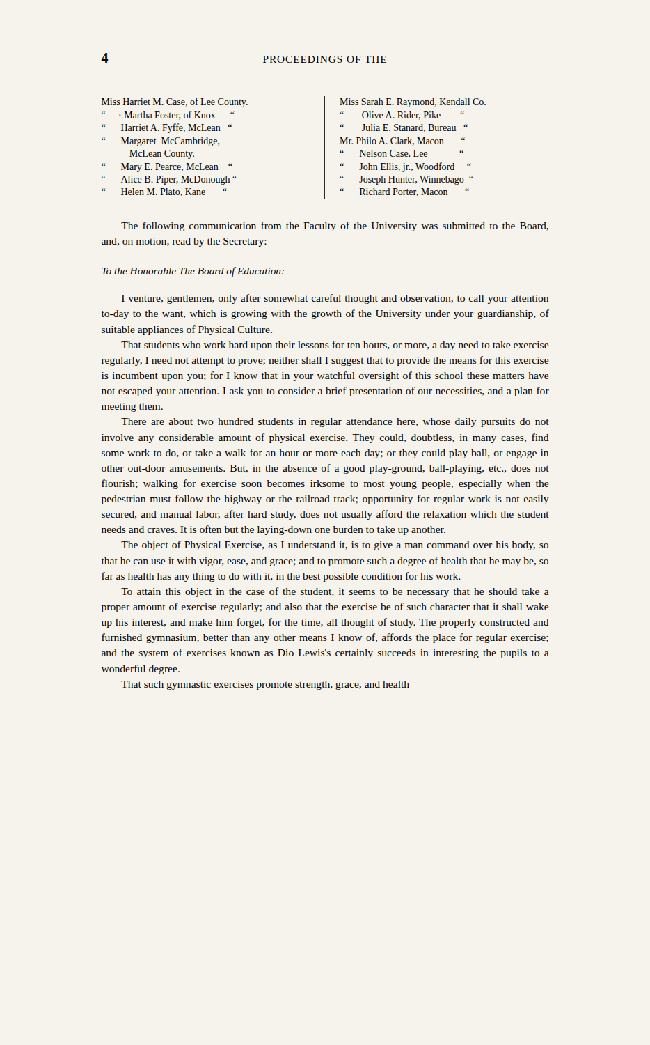4
PROCEEDINGS OF THE
Miss Harriet M. Case, of Lee County.
“ · Martha Foster, of Knox “
“ Harriet A. Fyffe, McLean “
“ Margaret McCambridge,
McLean County.
“ Mary E. Pearce, McLean “
“ Alice B. Piper, McDonough “
“ Helen M. Plato, Kane “
Miss Sarah E. Raymond, Kendall Co.
“ Olive A. Rider, Pike “
“ Julia E. Stanard, Bureau “
Mr. Philo A. Clark, Macon “
“ Nelson Case, Lee “
“ John Ellis, jr., Woodford “
“ Joseph Hunter, Winnebago “
“ Richard Porter, Macon “
The following communication from the Faculty of the University was submitted to the Board, and, on motion, read by the Secretary:
To the Honorable The Board of Education:
I venture, gentlemen, only after somewhat careful thought and observation, to call your attention to-day to the want, which is growing with the growth of the University under your guardianship, of suitable appliances of Physical Culture.
That students who work hard upon their lessons for ten hours, or more, a day need to take exercise regularly, I need not attempt to prove; neither shall I suggest that to provide the means for this exercise is incumbent upon you; for I know that in your watchful oversight of this school these matters have not escaped your attention. I ask you to consider a brief presentation of our necessities, and a plan for meeting them.
There are about two hundred students in regular attendance here, whose daily pursuits do not involve any considerable amount of physical exercise. They could, doubtless, in many cases, find some work to do, or take a walk for an hour or more each day; or they could play ball, or engage in other out-door amusements. But, in the absence of a good play-ground, ball-playing, etc., does not flourish; walking for exercise soon becomes irksome to most young people, especially when the pedestrian must follow the highway or the railroad track; opportunity for regular work is not easily secured, and manual labor, after hard study, does not usually afford the relaxation which the student needs and craves. It is often but the laying-down one burden to take up another.
The object of Physical Exercise, as I understand it, is to give a man command over his body, so that he can use it with vigor, ease, and grace; and to promote such a degree of health that he may be, so far as health has any thing to do with it, in the best possible condition for his work.
To attain this object in the case of the student, it seems to be necessary that he should take a proper amount of exercise regularly; and also that the exercise be of such character that it shall wake up his interest, and make him forget, for the time, all thought of study. The properly constructed and furnished gymnasium, better than any other means I know of, affords the place for regular exercise; and the system of exercises known as Dio Lewis's certainly succeeds in interesting the pupils to a wonderful degree.
That such gymnastic exercises promote strength, grace, and health